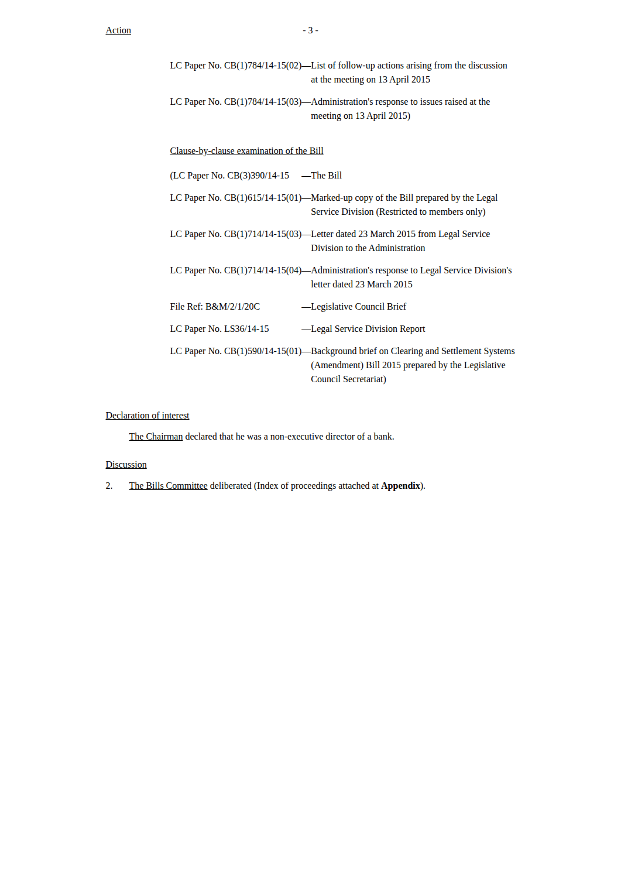Action
- 3 -
| LC Paper No. CB(1)784/14-15(02) | — | List of follow-up actions arising from the discussion at the meeting on 13 April 2015 |
| LC Paper No. CB(1)784/14-15(03) | — | Administration's response to issues raised at the meeting on 13 April 2015) |
Clause-by-clause examination of the Bill
| (LC Paper No. CB(3)390/14-15 | — | The Bill |
| LC Paper No. CB(1)615/14-15(01) | — | Marked-up copy of the Bill prepared by the Legal Service Division (Restricted to members only) |
| LC Paper No. CB(1)714/14-15(03) | — | Letter dated 23 March 2015 from Legal Service Division to the Administration |
| LC Paper No. CB(1)714/14-15(04) | — | Administration's response to Legal Service Division's letter dated 23 March 2015 |
| File Ref: B&M/2/1/20C | — | Legislative Council Brief |
| LC Paper No. LS36/14-15 | — | Legal Service Division Report |
| LC Paper No. CB(1)590/14-15(01) | — | Background brief on Clearing and Settlement Systems (Amendment) Bill 2015 prepared by the Legislative Council Secretariat) |
Declaration of interest
The Chairman declared that he was a non-executive director of a bank.
Discussion
2. The Bills Committee deliberated (Index of proceedings attached at Appendix).